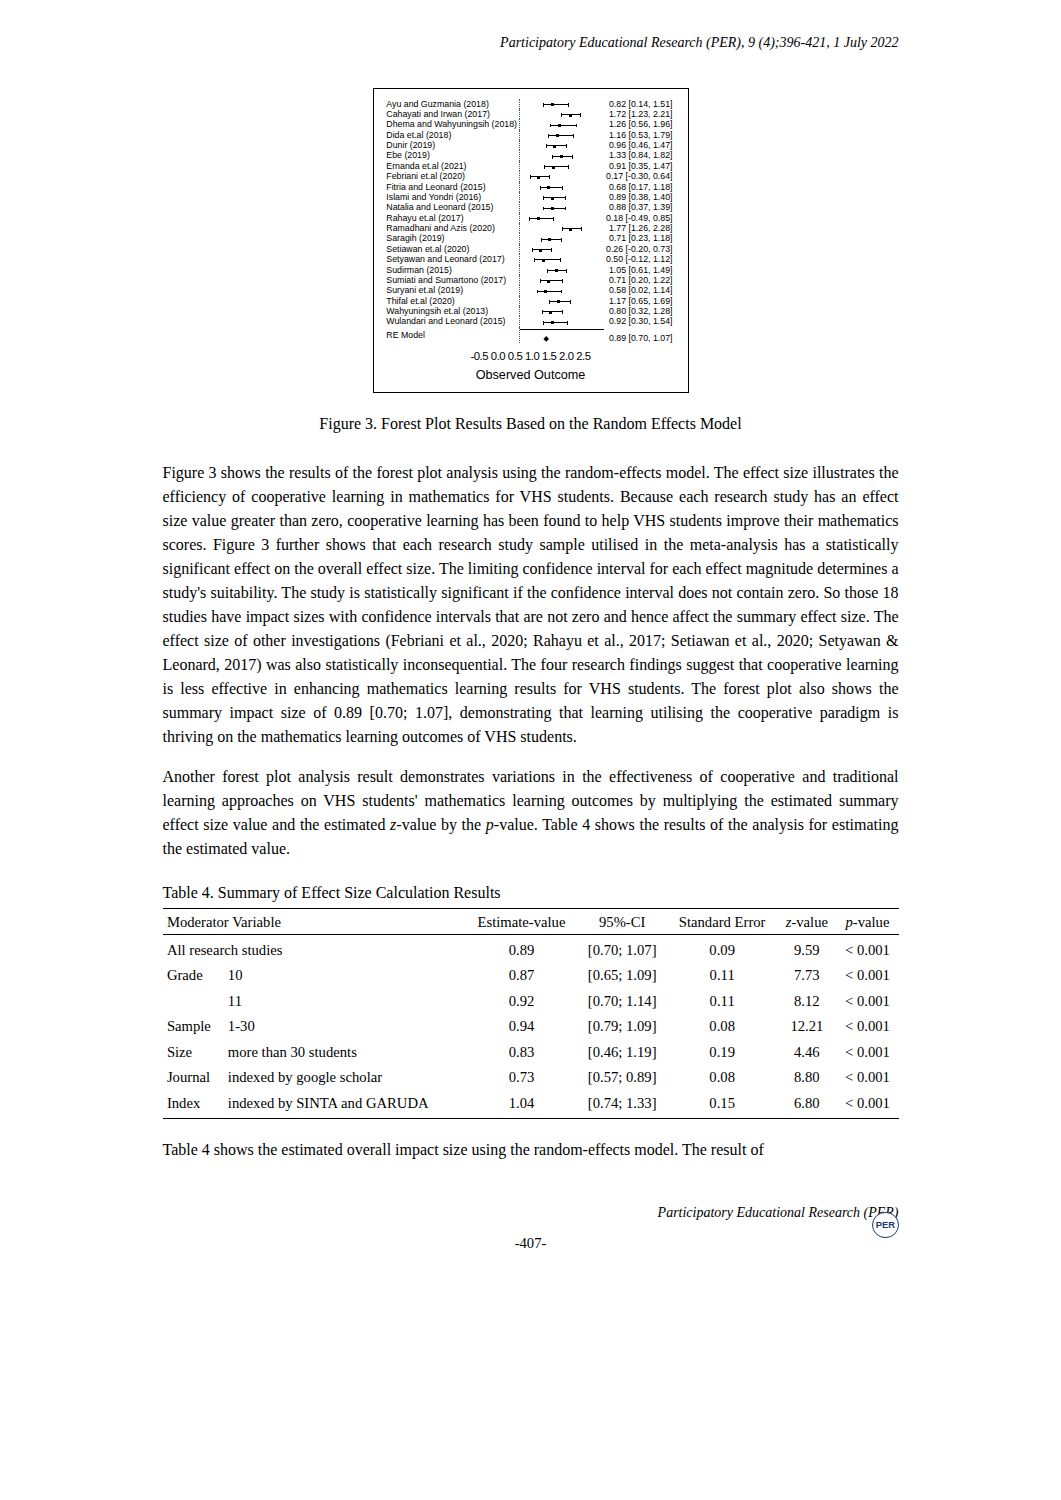Participatory Educational Research (PER), 9 (4);396-421, 1 July 2022
| Ayu and Guzmania (2018) | | 0.82 [0.14, 1.51] |
| Cahayati and Irwan (2017) | | 1.72 [1.23, 2.21] |
| Dhema and Wahyuningsih (2018) | | 1.26 [0.56, 1.96] |
| Dida et.al (2018) | | 1.16 [0.53, 1.79] |
| Dunir (2019) | | 0.96 [0.46, 1.47] |
| Ebe (2019) | | 1.33 [0.84, 1.82] |
| Ernanda et.al (2021) | | 0.91 [0.35, 1.47] |
| Febriani et.al (2020) | | 0.17 [-0.30, 0.64] |
| Fitria and Leonard (2015) | | 0.68 [0.17, 1.18] |
| Islami and Yondri (2016) | | 0.89 [0.38, 1.40] |
| Natalia and Leonard (2015) | | 0.88 [0.37, 1.39] |
| Rahayu et.al (2017) | | 0.18 [-0.49, 0.85] |
| Ramadhani and Azis (2020) | | 1.77 [1.26, 2.28] |
| Saragih (2019) | | 0.71 [0.23, 1.18] |
| Setiawan et.al (2020) | | 0.26 [-0.20, 0.73] |
| Setyawan and Leonard (2017) | | 0.50 [-0.12, 1.12] |
| Sudirman (2015) | | 1.05 [0.61, 1.49] |
| Sumiati and Sumartono (2017) | | 0.71 [0.20, 1.22] |
| Suryani et.al (2019) | | 0.58 [0.02, 1.14] |
| Thifal et.al (2020) | | 1.17 [0.65, 1.69] |
| Wahyuningsih et.al (2013) | | 0.80 [0.32, 1.28] |
| Wulandari and Leonard (2015) | | 0.92 [0.30, 1.54] |
| RE Model | | 0.89 [0.70, 1.07] |
-0.5 0.0 0.5 1.0 1.5 2.0 2.5
Observed Outcome
Figure 3. Forest Plot Results Based on the Random Effects Model
Figure 3 shows the results of the forest plot analysis using the random-effects model. The effect size illustrates the efficiency of cooperative learning in mathematics for VHS students. Because each research study has an effect size value greater than zero, cooperative learning has been found to help VHS students improve their mathematics scores. Figure 3 further shows that each research study sample utilised in the meta-analysis has a statistically significant effect on the overall effect size. The limiting confidence interval for each effect magnitude determines a study's suitability. The study is statistically significant if the confidence interval does not contain zero. So those 18 studies have impact sizes with confidence intervals that are not zero and hence affect the summary effect size. The effect size of other investigations (Febriani et al., 2020; Rahayu et al., 2017; Setiawan et al., 2020; Setyawan & Leonard, 2017) was also statistically inconsequential. The four research findings suggest that cooperative learning is less effective in enhancing mathematics learning results for VHS students. The forest plot also shows the summary impact size of 0.89 [0.70; 1.07], demonstrating that learning utilising the cooperative paradigm is thriving on the mathematics learning outcomes of VHS students.
Another forest plot analysis result demonstrates variations in the effectiveness of cooperative and traditional learning approaches on VHS students' mathematics learning outcomes by multiplying the estimated summary effect size value and the estimated z-value by the p-value. Table 4 shows the results of the analysis for estimating the estimated value.
Table 4. Summary of Effect Size Calculation Results
| Moderator Variable | Estimate-value | 95%-CI | Standard Error | z -value | p -value |
| --- | --- | --- | --- | --- | --- |
| All research studies | 0.89 | [0.70; 1.07] | 0.09 | 9.59 | < 0.001 |
| Grade | 10 | 0.87 | [0.65; 1.09] | 0.11 | 7.73 | < 0.001 |
| | 11 | 0.92 | [0.70; 1.14] | 0.11 | 8.12 | < 0.001 |
| Sample | 1-30 | 0.94 | [0.79; 1.09] | 0.08 | 12.21 | < 0.001 |
| Size | more than 30 students | 0.83 | [0.46; 1.19] | 0.19 | 4.46 | < 0.001 |
| Journal | indexed by google scholar | 0.73 | [0.57; 0.89] | 0.08 | 8.80 | < 0.001 |
| Index | indexed by SINTA and GARUDA | 1.04 | [0.74; 1.33] | 0.15 | 6.80 | < 0.001 |
Table 4 shows the estimated overall impact size using the random-effects model. The result of
Participatory Educational Research (PER)
PER
-407-